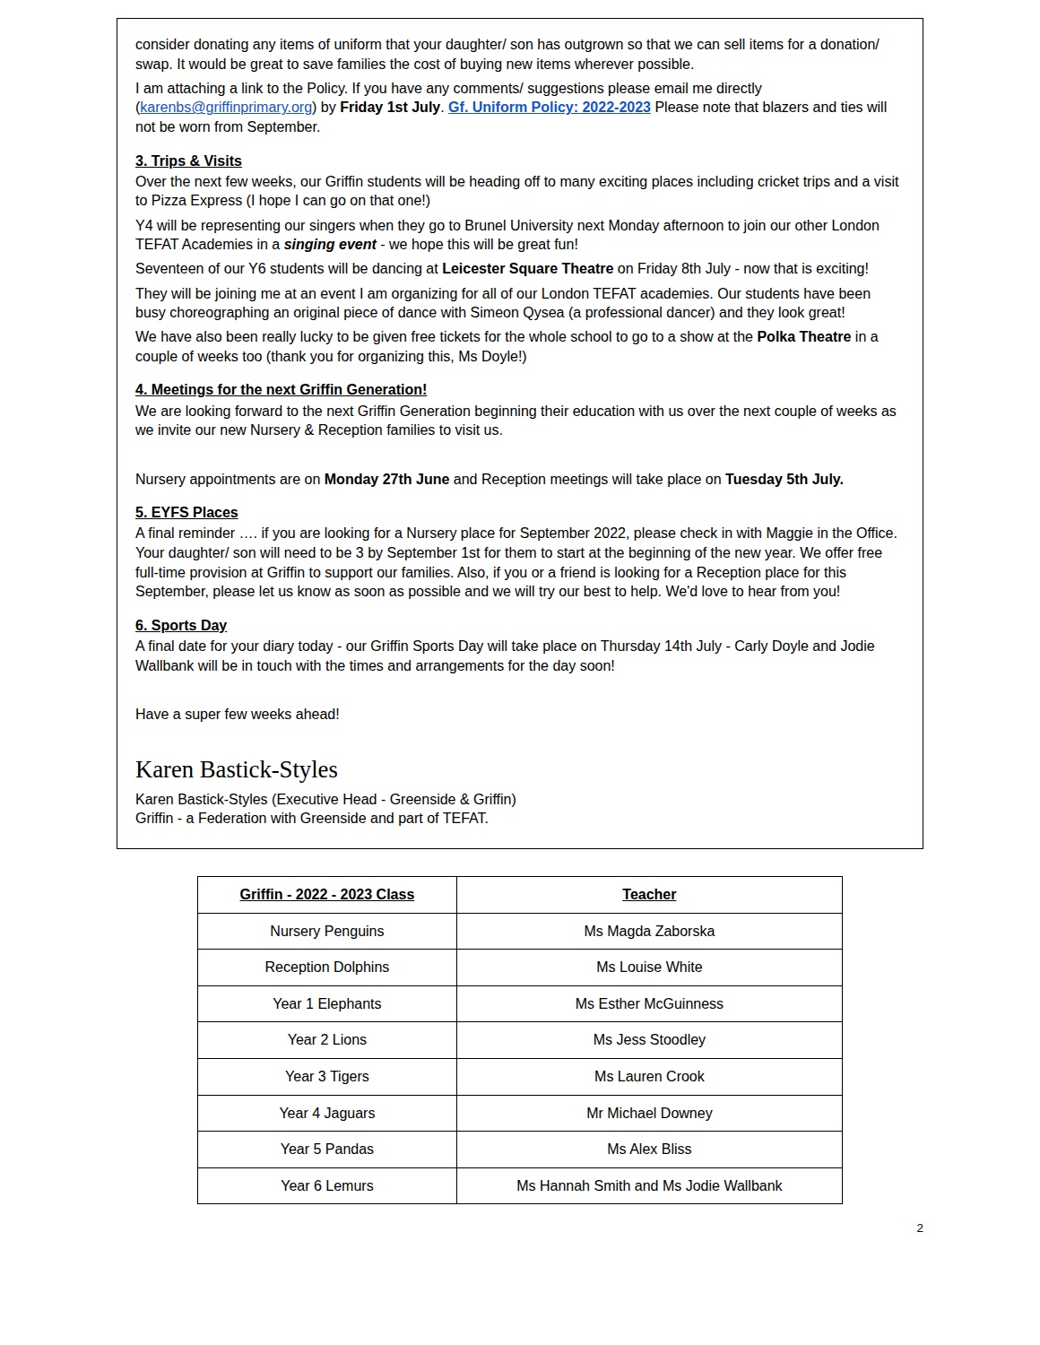consider donating any items of uniform that your daughter/ son has outgrown so that we can sell items for a donation/ swap. It would be great to save families the cost of buying new items wherever possible.
I am attaching a link to the Policy. If you have any comments/ suggestions please email me directly (karenbs@griffinprimary.org) by Friday 1st July. Gf. Uniform Policy: 2022-2023 Please note that blazers and ties will not be worn from September.
3. Trips & Visits
Over the next few weeks, our Griffin students will be heading off to many exciting places including cricket trips and a visit to Pizza Express (I hope I can go on that one!)
Y4 will be representing our singers when they go to Brunel University next Monday afternoon to join our other London TEFAT Academies in a singing event - we hope this will be great fun!
Seventeen of our Y6 students will be dancing at Leicester Square Theatre on Friday 8th July - now that is exciting!
They will be joining me at an event I am organizing for all of our London TEFAT academies. Our students have been busy choreographing an original piece of dance with Simeon Qysea (a professional dancer) and they look great!
We have also been really lucky to be given free tickets for the whole school to go to a show at the Polka Theatre in a couple of weeks too (thank you for organizing this, Ms Doyle!)
4. Meetings for the next Griffin Generation!
We are looking forward to the next Griffin Generation beginning their education with us over the next couple of weeks as we invite our new Nursery & Reception families to visit us.
Nursery appointments are on Monday 27th June and Reception meetings will take place on Tuesday 5th July.
5. EYFS Places
A final reminder …. if you are looking for a Nursery place for September 2022, please check in with Maggie in the Office. Your daughter/ son will need to be 3 by September 1st for them to start at the beginning of the new year. We offer free full-time provision at Griffin to support our families. Also, if you or a friend is looking for a Reception place for this September, please let us know as soon as possible and we will try our best to help. We'd love to hear from you!
6. Sports Day
A final date for your diary today - our Griffin Sports Day will take place on Thursday 14th July - Carly Doyle and Jodie Wallbank will be in touch with the times and arrangements for the day soon!
Have a super few weeks ahead!
Karen Bastick-Styles
Karen Bastick-Styles (Executive Head - Greenside & Griffin)
Griffin - a Federation with Greenside and part of TEFAT.
| Griffin - 2022 - 2023 Class | Teacher |
| --- | --- |
| Nursery Penguins | Ms Magda Zaborska |
| Reception Dolphins | Ms Louise White |
| Year 1 Elephants | Ms Esther McGuinness |
| Year 2 Lions | Ms Jess Stoodley |
| Year 3 Tigers | Ms Lauren Crook |
| Year 4 Jaguars | Mr Michael Downey |
| Year 5 Pandas | Ms Alex Bliss |
| Year 6 Lemurs | Ms Hannah Smith and Ms Jodie Wallbank |
2